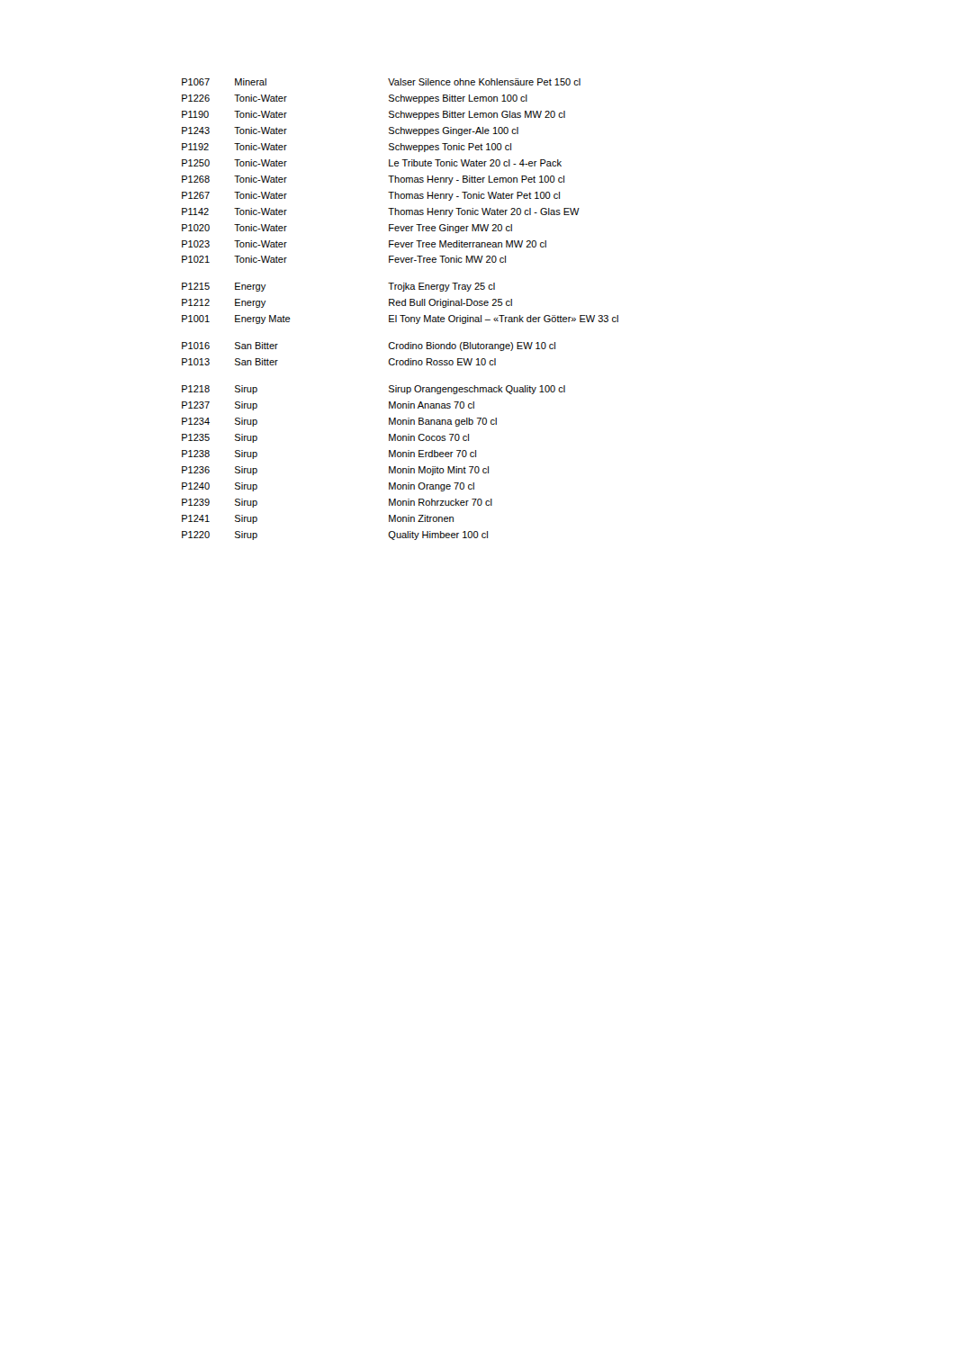| P1067 | Mineral | Valser Silence ohne Kohlensäure Pet 150 cl |
| P1226 | Tonic-Water | Schweppes Bitter Lemon 100 cl |
| P1190 | Tonic-Water | Schweppes Bitter Lemon Glas MW 20 cl |
| P1243 | Tonic-Water | Schweppes Ginger-Ale 100 cl |
| P1192 | Tonic-Water | Schweppes Tonic Pet 100 cl |
| P1250 | Tonic-Water | Le Tribute Tonic Water 20 cl - 4-er Pack |
| P1268 | Tonic-Water | Thomas Henry - Bitter Lemon Pet 100 cl |
| P1267 | Tonic-Water | Thomas Henry - Tonic Water Pet 100 cl |
| P1142 | Tonic-Water | Thomas Henry Tonic Water 20 cl - Glas EW |
| P1020 | Tonic-Water | Fever Tree Ginger MW 20 cl |
| P1023 | Tonic-Water | Fever Tree Mediterranean MW 20 cl |
| P1021 | Tonic-Water | Fever-Tree Tonic MW 20 cl |
| P1215 | Energy | Trojka Energy Tray 25 cl |
| P1212 | Energy | Red Bull Original-Dose 25 cl |
| P1001 | Energy Mate | El Tony Mate Original – «Trank der Götter» EW 33 cl |
| P1016 | San Bitter | Crodino Biondo (Blutorange) EW 10 cl |
| P1013 | San Bitter | Crodino Rosso EW 10 cl |
| P1218 | Sirup | Sirup Orangengeschmack Quality 100 cl |
| P1237 | Sirup | Monin Ananas 70 cl |
| P1234 | Sirup | Monin Banana gelb 70 cl |
| P1235 | Sirup | Monin Cocos 70 cl |
| P1238 | Sirup | Monin Erdbeer 70 cl |
| P1236 | Sirup | Monin Mojito Mint 70 cl |
| P1240 | Sirup | Monin Orange 70 cl |
| P1239 | Sirup | Monin Rohrzucker 70 cl |
| P1241 | Sirup | Monin Zitronen |
| P1220 | Sirup | Quality Himbeer 100 cl |